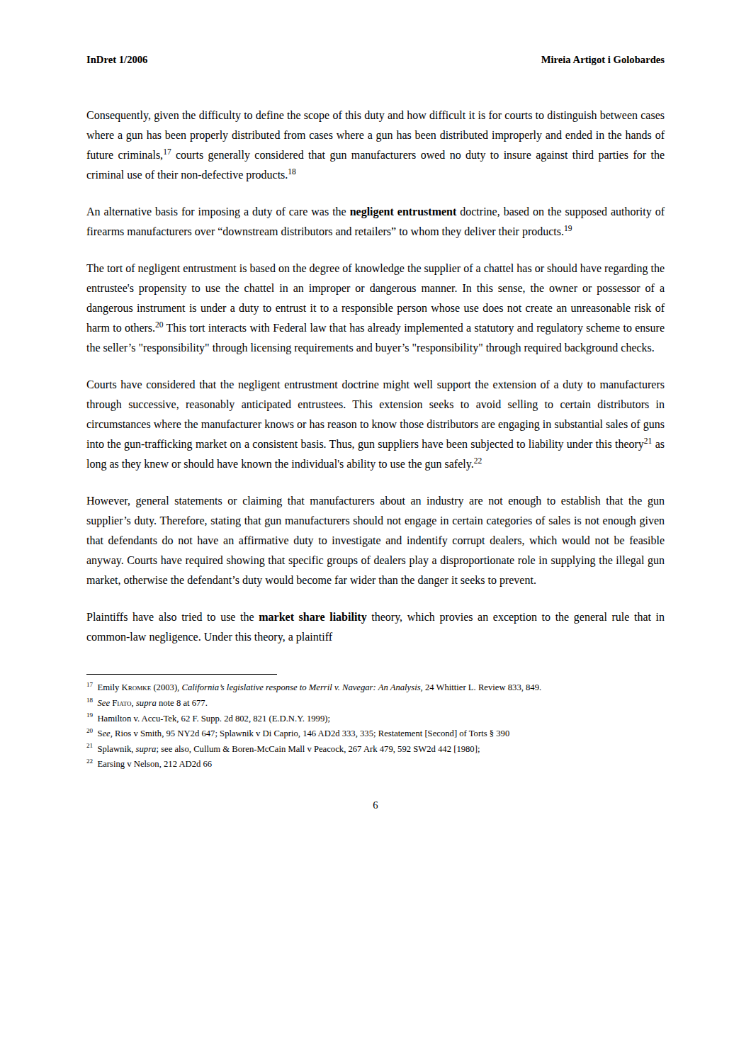InDret 1/2006 Mireia Artigot i Golobardes
Consequently, given the difficulty to define the scope of this duty and how difficult it is for courts to distinguish between cases where a gun has been properly distributed from cases where a gun has been distributed improperly and ended in the hands of future criminals,17 courts generally considered that gun manufacturers owed no duty to insure against third parties for the criminal use of their non-defective products.18
An alternative basis for imposing a duty of care was the negligent entrustment doctrine, based on the supposed authority of firearms manufacturers over “downstream distributors and retailers” to whom they deliver their products.19
The tort of negligent entrustment is based on the degree of knowledge the supplier of a chattel has or should have regarding the entrustee's propensity to use the chattel in an improper or dangerous manner. In this sense, the owner or possessor of a dangerous instrument is under a duty to entrust it to a responsible person whose use does not create an unreasonable risk of harm to others.20 This tort interacts with Federal law that has already implemented a statutory and regulatory scheme to ensure the seller’s "responsibility" through licensing requirements and buyer’s "responsibility" through required background checks.
Courts have considered that the negligent entrustment doctrine might well support the extension of a duty to manufacturers through successive, reasonably anticipated entrustees. This extension seeks to avoid selling to certain distributors in circumstances where the manufacturer knows or has reason to know those distributors are engaging in substantial sales of guns into the gun-trafficking market on a consistent basis. Thus, gun suppliers have been subjected to liability under this theory21 as long as they knew or should have known the individual's ability to use the gun safely.22
However, general statements or claiming that manufacturers about an industry are not enough to establish that the gun supplier’s duty. Therefore, stating that gun manufacturers should not engage in certain categories of sales is not enough given that defendants do not have an affirmative duty to investigate and indentify corrupt dealers, which would not be feasible anyway. Courts have required showing that specific groups of dealers play a disproportionate role in supplying the illegal gun market, otherwise the defendant’s duty would become far wider than the danger it seeks to prevent.
Plaintiffs have also tried to use the market share liability theory, which provies an exception to the general rule that in common-law negligence. Under this theory, a plaintiff
17 Emily Kromke (2003), California’s legislative response to Merril v. Navegar: An Analysis, 24 Whittier L. Review 833, 849.
18 See Fiato, supra note 8 at 677.
19 Hamilton v. Accu-Tek, 62 F. Supp. 2d 802, 821 (E.D.N.Y. 1999);
20 See, Rios v Smith, 95 NY2d 647; Splawnik v Di Caprio, 146 AD2d 333, 335; Restatement [Second] of Torts § 390
21 Splawnik, supra; see also, Cullum & Boren-McCain Mall v Peacock, 267 Ark 479, 592 SW2d 442 [1980];
22 Earsing v Nelson, 212 AD2d 66
6